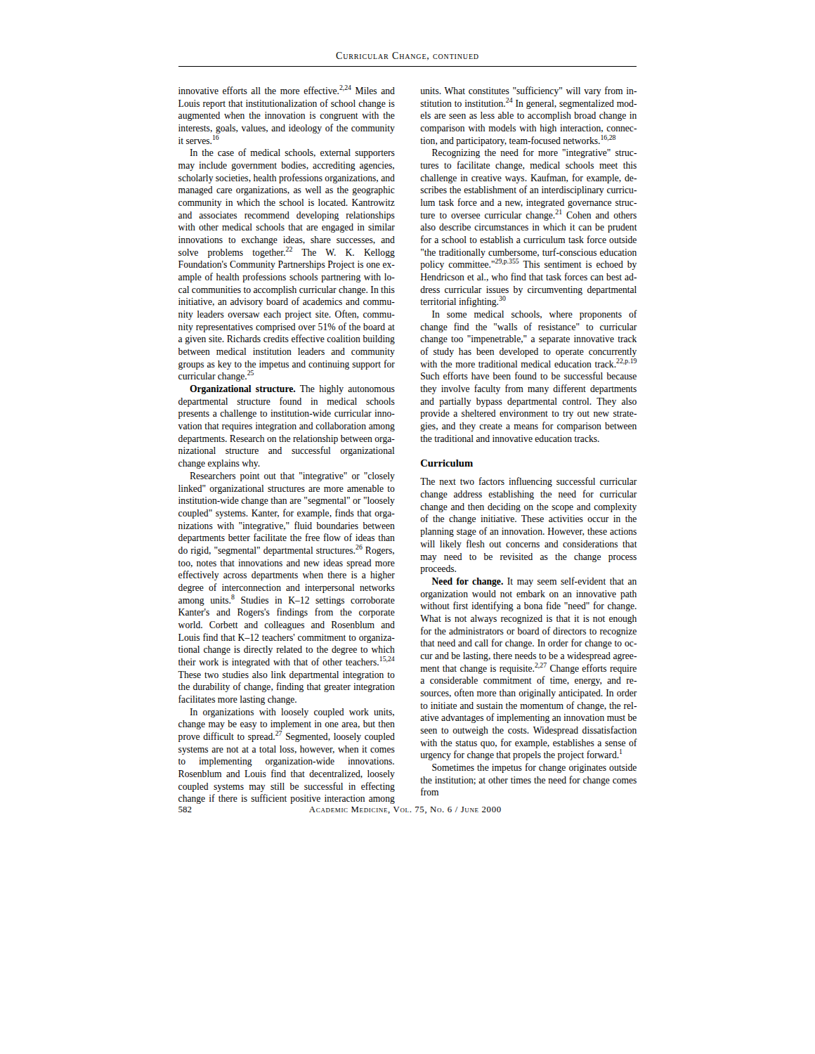Curricular Change, continued
innovative efforts all the more effective.2,24 Miles and Louis report that institutionalization of school change is augmented when the innovation is congruent with the interests, goals, values, and ideology of the community it serves.16
In the case of medical schools, external supporters may include government bodies, accrediting agencies, scholarly societies, health professions organizations, and managed care organizations, as well as the geographic community in which the school is located. Kantrowitz and associates recommend developing relationships with other medical schools that are engaged in similar innovations to exchange ideas, share successes, and solve problems together.22 The W. K. Kellogg Foundation's Community Partnerships Project is one example of health professions schools partnering with local communities to accomplish curricular change. In this initiative, an advisory board of academics and community leaders oversaw each project site. Often, community representatives comprised over 51% of the board at a given site. Richards credits effective coalition building between medical institution leaders and community groups as key to the impetus and continuing support for curricular change.25
Organizational structure. The highly autonomous departmental structure found in medical schools presents a challenge to institution-wide curricular innovation that requires integration and collaboration among departments. Research on the relationship between organizational structure and successful organizational change explains why.
Researchers point out that "integrative" or "closely linked" organizational structures are more amenable to institution-wide change than are "segmental" or "loosely coupled" systems. Kanter, for example, finds that organizations with "integrative," fluid boundaries between departments better facilitate the free flow of ideas than do rigid, "segmental" departmental structures.26 Rogers, too, notes that innovations and new ideas spread more effectively across departments when there is a higher degree of interconnection and interpersonal networks among units.8 Studies in K–12 settings corroborate Kanter's and Rogers's findings from the corporate world. Corbett and colleagues and Rosenblum and Louis find that K–12 teachers' commitment to organizational change is directly related to the degree to which their work is integrated with that of other teachers.15,24 These two studies also link departmental integration to the durability of change, finding that greater integration facilitates more lasting change.
In organizations with loosely coupled work units, change may be easy to implement in one area, but then prove difficult to spread.27 Segmented, loosely coupled systems are not at a total loss, however, when it comes to implementing organization-wide innovations. Rosenblum and Louis find that decentralized, loosely coupled systems may still be successful in effecting change if there is sufficient positive interaction among units. What constitutes "sufficiency" will vary from institution to institution.24 In general, segmentalized models are seen as less able to accomplish broad change in comparison with models with high interaction, connection, and participatory, team-focused networks.16,28
Recognizing the need for more "integrative" structures to facilitate change, medical schools meet this challenge in creative ways. Kaufman, for example, describes the establishment of an interdisciplinary curriculum task force and a new, integrated governance structure to oversee curricular change.21 Cohen and others also describe circumstances in which it can be prudent for a school to establish a curriculum task force outside "the traditionally cumbersome, turf-conscious education policy committee."29,p.355 This sentiment is echoed by Hendricson et al., who find that task forces can best address curricular issues by circumventing departmental territorial infighting.30
In some medical schools, where proponents of change find the "walls of resistance" to curricular change too "impenetrable," a separate innovative track of study has been developed to operate concurrently with the more traditional medical education track.22,p.19 Such efforts have been found to be successful because they involve faculty from many different departments and partially bypass departmental control. They also provide a sheltered environment to try out new strategies, and they create a means for comparison between the traditional and innovative education tracks.
Curriculum
The next two factors influencing successful curricular change address establishing the need for curricular change and then deciding on the scope and complexity of the change initiative. These activities occur in the planning stage of an innovation. However, these actions will likely flesh out concerns and considerations that may need to be revisited as the change process proceeds.
Need for change. It may seem self-evident that an organization would not embark on an innovative path without first identifying a bona fide "need" for change. What is not always recognized is that it is not enough for the administrators or board of directors to recognize that need and call for change. In order for change to occur and be lasting, there needs to be a widespread agreement that change is requisite.2,27 Change efforts require a considerable commitment of time, energy, and resources, often more than originally anticipated. In order to initiate and sustain the momentum of change, the relative advantages of implementing an innovation must be seen to outweigh the costs. Widespread dissatisfaction with the status quo, for example, establishes a sense of urgency for change that propels the project forward.1
Sometimes the impetus for change originates outside the institution; at other times the need for change comes from
582 Academic Medicine, Vol. 75, No. 6 / June 2000